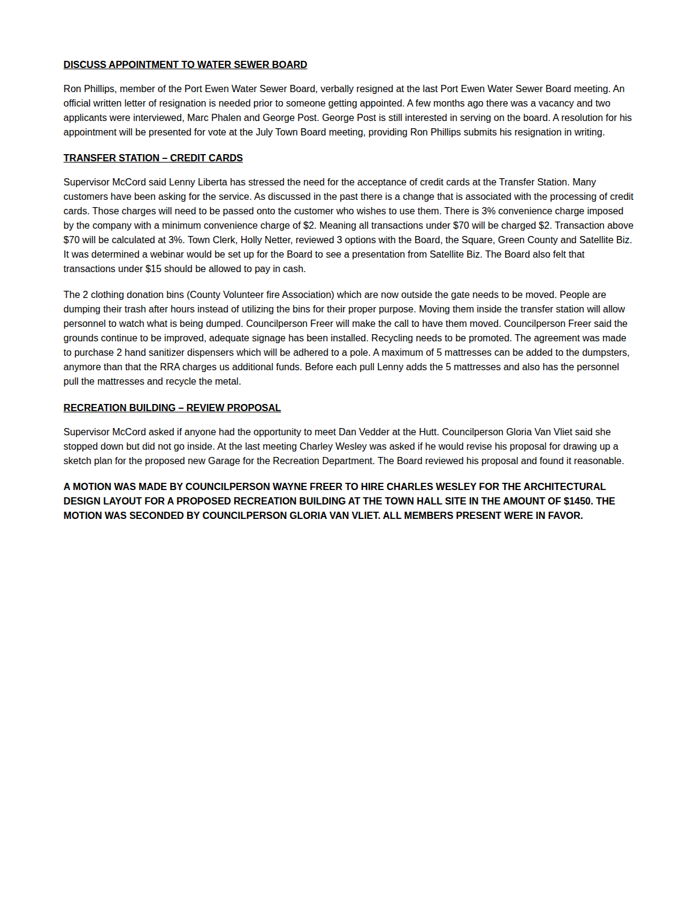DISCUSS APPOINTMENT TO WATER SEWER BOARD
Ron Phillips, member of the Port Ewen Water Sewer Board, verbally resigned at the last Port Ewen Water Sewer Board meeting. An official written letter of resignation is needed prior to someone getting appointed. A few months ago there was a vacancy and two applicants were interviewed, Marc Phalen and George Post. George Post is still interested in serving on the board. A resolution for his appointment will be presented for vote at the July Town Board meeting, providing Ron Phillips submits his resignation in writing.
TRANSFER STATION – CREDIT CARDS
Supervisor McCord said Lenny Liberta has stressed the need for the acceptance of credit cards at the Transfer Station. Many customers have been asking for the service. As discussed in the past there is a change that is associated with the processing of credit cards. Those charges will need to be passed onto the customer who wishes to use them. There is 3% convenience charge imposed by the company with a minimum convenience charge of $2. Meaning all transactions under $70 will be charged $2. Transaction above $70 will be calculated at 3%. Town Clerk, Holly Netter, reviewed 3 options with the Board, the Square, Green County and Satellite Biz. It was determined a webinar would be set up for the Board to see a presentation from Satellite Biz. The Board also felt that transactions under $15 should be allowed to pay in cash.
The 2 clothing donation bins (County Volunteer fire Association) which are now outside the gate needs to be moved. People are dumping their trash after hours instead of utilizing the bins for their proper purpose. Moving them inside the transfer station will allow personnel to watch what is being dumped. Councilperson Freer will make the call to have them moved. Councilperson Freer said the grounds continue to be improved, adequate signage has been installed. Recycling needs to be promoted. The agreement was made to purchase 2 hand sanitizer dispensers which will be adhered to a pole. A maximum of 5 mattresses can be added to the dumpsters, anymore than that the RRA charges us additional funds. Before each pull Lenny adds the 5 mattresses and also has the personnel pull the mattresses and recycle the metal.
RECREATION BUILDING – REVIEW PROPOSAL
Supervisor McCord asked if anyone had the opportunity to meet Dan Vedder at the Hutt. Councilperson Gloria Van Vliet said she stopped down but did not go inside. At the last meeting Charley Wesley was asked if he would revise his proposal for drawing up a sketch plan for the proposed new Garage for the Recreation Department. The Board reviewed his proposal and found it reasonable.
A MOTION WAS MADE BY COUNCILPERSON WAYNE FREER TO HIRE CHARLES WESLEY FOR THE ARCHITECTURAL DESIGN LAYOUT FOR A PROPOSED RECREATION BUILDING AT THE TOWN HALL SITE IN THE AMOUNT OF $1450. THE MOTION WAS SECONDED BY COUNCILPERSON GLORIA VAN VLIET. ALL MEMBERS PRESENT WERE IN FAVOR.